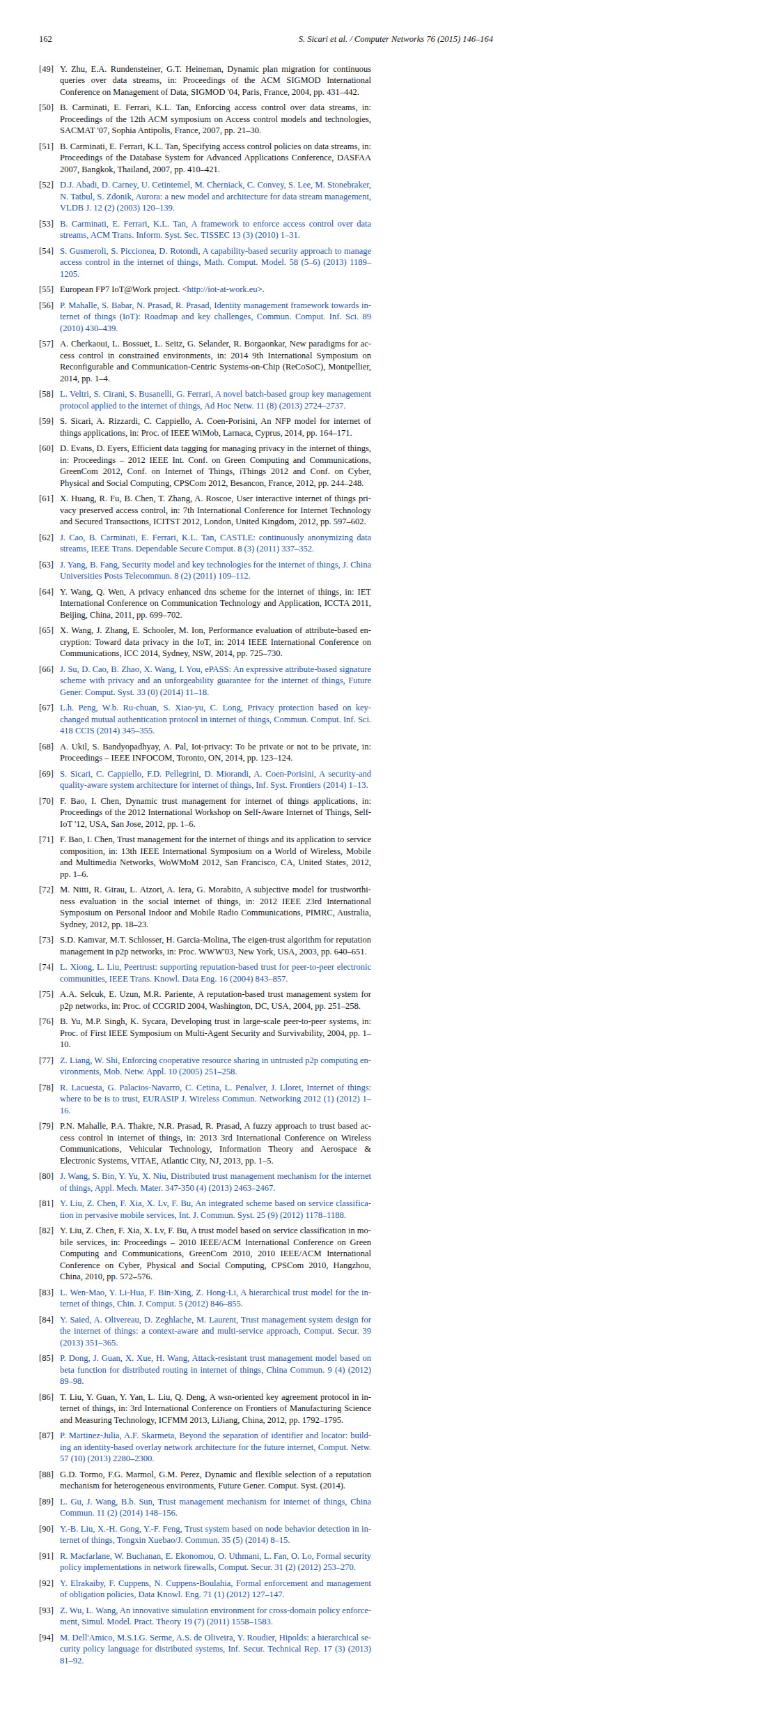162 S. Sicari et al. / Computer Networks 76 (2015) 146–164
[49] Y. Zhu, E.A. Rundensteiner, G.T. Heineman, Dynamic plan migration for continuous queries over data streams, in: Proceedings of the ACM SIGMOD International Conference on Management of Data, SIGMOD '04, Paris, France, 2004, pp. 431–442.
[50] B. Carminati, E. Ferrari, K.L. Tan, Enforcing access control over data streams, in: Proceedings of the 12th ACM symposium on Access control models and technologies, SACMAT '07, Sophia Antipolis, France, 2007, pp. 21–30.
[51] B. Carminati, E. Ferrari, K.L. Tan, Specifying access control policies on data streams, in: Proceedings of the Database System for Advanced Applications Conference, DASFAA 2007, Bangkok, Thailand, 2007, pp. 410–421.
[52] D.J. Abadi, D. Carney, U. Cetintemel, M. Cherniack, C. Convey, S. Lee, M. Stonebraker, N. Tatbul, S. Zdonik, Aurora: a new model and architecture for data stream management, VLDB J. 12 (2) (2003) 120–139.
[53] B. Carminati, E. Ferrari, K.L. Tan, A framework to enforce access control over data streams, ACM Trans. Inform. Syst. Sec. TISSEC 13 (3) (2010) 1–31.
[54] S. Gusmeroli, S. Piccionea, D. Rotondi, A capability-based security approach to manage access control in the internet of things, Math. Comput. Model. 58 (5–6) (2013) 1189–1205.
[55] European FP7 IoT@Work project. <http://iot-at-work.eu>.
[56] P. Mahalle, S. Babar, N. Prasad, R. Prasad, Identity management framework towards internet of things (IoT): Roadmap and key challenges, Commun. Comput. Inf. Sci. 89 (2010) 430–439.
[57] A. Cherkaoui, L. Bossuet, L. Seitz, G. Selander, R. Borgaonkar, New paradigms for access control in constrained environments, in: 2014 9th International Symposium on Reconfigurable and Communication-Centric Systems-on-Chip (ReCoSoC), Montpellier, 2014, pp. 1–4.
[58] L. Veltri, S. Cirani, S. Busanelli, G. Ferrari, A novel batch-based group key management protocol applied to the internet of things, Ad Hoc Netw. 11 (8) (2013) 2724–2737.
[59] S. Sicari, A. Rizzardi, C. Cappiello, A. Coen-Porisini, An NFP model for internet of things applications, in: Proc. of IEEE WiMob, Larnaca, Cyprus, 2014, pp. 164–171.
[60] D. Evans, D. Eyers, Efficient data tagging for managing privacy in the internet of things, in: Proceedings – 2012 IEEE Int. Conf. on Green Computing and Communications, GreenCom 2012, Conf. on Internet of Things, iThings 2012 and Conf. on Cyber, Physical and Social Computing, CPSCom 2012, Besancon, France, 2012, pp. 244–248.
[61] X. Huang, R. Fu, B. Chen, T. Zhang, A. Roscoe, User interactive internet of things privacy preserved access control, in: 7th International Conference for Internet Technology and Secured Transactions, ICITST 2012, London, United Kingdom, 2012, pp. 597–602.
[62] J. Cao, B. Carminati, E. Ferrari, K.L. Tan, CASTLE: continuously anonymizing data streams, IEEE Trans. Dependable Secure Comput. 8 (3) (2011) 337–352.
[63] J. Yang, B. Fang, Security model and key technologies for the internet of things, J. China Universities Posts Telecommun. 8 (2) (2011) 109–112.
[64] Y. Wang, Q. Wen, A privacy enhanced dns scheme for the internet of things, in: IET International Conference on Communication Technology and Application, ICCTA 2011, Beijing, China, 2011, pp. 699–702.
[65] X. Wang, J. Zhang, E. Schooler, M. Ion, Performance evaluation of attribute-based encryption: Toward data privacy in the IoT, in: 2014 IEEE International Conference on Communications, ICC 2014, Sydney, NSW, 2014, pp. 725–730.
[66] J. Su, D. Cao, B. Zhao, X. Wang, I. You, ePASS: An expressive attribute-based signature scheme with privacy and an unforgeability guarantee for the internet of things, Future Gener. Comput. Syst. 33 (0) (2014) 11–18.
[67] L.h. Peng, W.b. Ru-chuan, S. Xiao-yu, C. Long, Privacy protection based on key-changed mutual authentication protocol in internet of things, Commun. Comput. Inf. Sci. 418 CCIS (2014) 345–355.
[68] A. Ukil, S. Bandyopadhyay, A. Pal, Iot-privacy: To be private or not to be private, in: Proceedings – IEEE INFOCOM, Toronto, ON, 2014, pp. 123–124.
[69] S. Sicari, C. Cappiello, F.D. Pellegrini, D. Miorandi, A. Coen-Porisini, A security-and quality-aware system architecture for internet of things, Inf. Syst. Frontiers (2014) 1–13.
[70] F. Bao, I. Chen, Dynamic trust management for internet of things applications, in: Proceedings of the 2012 International Workshop on Self-Aware Internet of Things, Self-IoT '12, USA, San Jose, 2012, pp. 1–6.
[71] F. Bao, I. Chen, Trust management for the internet of things and its application to service composition, in: 13th IEEE International Symposium on a World of Wireless, Mobile and Multimedia Networks, WoWMoM 2012, San Francisco, CA, United States, 2012, pp. 1–6.
[72] M. Nitti, R. Girau, L. Atzori, A. Iera, G. Morabito, A subjective model for trustworthiness evaluation in the social internet of things, in: 2012 IEEE 23rd International Symposium on Personal Indoor and Mobile Radio Communications, PIMRC, Australia, Sydney, 2012, pp. 18–23.
[73] S.D. Kamvar, M.T. Schlosser, H. Garcia-Molina, The eigen-trust algorithm for reputation management in p2p networks, in: Proc. WWW'03, New York, USA, 2003, pp. 640–651.
[74] L. Xiong, L. Liu, Peertrust: supporting reputation-based trust for peer-to-peer electronic communities, IEEE Trans. Knowl. Data Eng. 16 (2004) 843–857.
[75] A.A. Selcuk, E. Uzun, M.R. Pariente, A reputation-based trust management system for p2p networks, in: Proc. of CCGRID 2004, Washington, DC, USA, 2004, pp. 251–258.
[76] B. Yu, M.P. Singh, K. Sycara, Developing trust in large-scale peer-to-peer systems, in: Proc. of First IEEE Symposium on Multi-Agent Security and Survivability, 2004, pp. 1–10.
[77] Z. Liang, W. Shi, Enforcing cooperative resource sharing in untrusted p2p computing environments, Mob. Netw. Appl. 10 (2005) 251–258.
[78] R. Lacuesta, G. Palacios-Navarro, C. Cetina, L. Penalver, J. Lloret, Internet of things: where to be is to trust, EURASIP J. Wireless Commun. Networking 2012 (1) (2012) 1–16.
[79] P.N. Mahalle, P.A. Thakre, N.R. Prasad, R. Prasad, A fuzzy approach to trust based access control in internet of things, in: 2013 3rd International Conference on Wireless Communications, Vehicular Technology, Information Theory and Aerospace & Electronic Systems, VITAE, Atlantic City, NJ, 2013, pp. 1–5.
[80] J. Wang, S. Bin, Y. Yu, X. Niu, Distributed trust management mechanism for the internet of things, Appl. Mech. Mater. 347-350 (4) (2013) 2463–2467.
[81] Y. Liu, Z. Chen, F. Xia, X. Lv, F. Bu, An integrated scheme based on service classification in pervasive mobile services, Int. J. Commun. Syst. 25 (9) (2012) 1178–1188.
[82] Y. Liu, Z. Chen, F. Xia, X. Lv, F. Bu, A trust model based on service classification in mobile services, in: Proceedings – 2010 IEEE/ACM International Conference on Green Computing and Communications, GreenCom 2010, 2010 IEEE/ACM International Conference on Cyber, Physical and Social Computing, CPSCom 2010, Hangzhou, China, 2010, pp. 572–576.
[83] L. Wen-Mao, Y. Li-Hua, F. Bin-Xing, Z. Hong-Li, A hierarchical trust model for the internet of things, Chin. J. Comput. 5 (2012) 846–855.
[84] Y. Saied, A. Olivereau, D. Zeghlache, M. Laurent, Trust management system design for the internet of things: a context-aware and multi-service approach, Comput. Secur. 39 (2013) 351–365.
[85] P. Dong, J. Guan, X. Xue, H. Wang, Attack-resistant trust management model based on beta function for distributed routing in internet of things, China Commun. 9 (4) (2012) 89–98.
[86] T. Liu, Y. Guan, Y. Yan, L. Liu, Q. Deng, A wsn-oriented key agreement protocol in internet of things, in: 3rd International Conference on Frontiers of Manufacturing Science and Measuring Technology, ICFMM 2013, LiJiang, China, 2012, pp. 1792–1795.
[87] P. Martinez-Julia, A.F. Skarmeta, Beyond the separation of identifier and locator: building an identity-based overlay network architecture for the future internet, Comput. Netw. 57 (10) (2013) 2280–2300.
[88] G.D. Tormo, F.G. Marmol, G.M. Perez, Dynamic and flexible selection of a reputation mechanism for heterogeneous environments, Future Gener. Comput. Syst. (2014).
[89] L. Gu, J. Wang, B.b. Sun, Trust management mechanism for internet of things, China Commun. 11 (2) (2014) 148–156.
[90] Y.-B. Liu, X.-H. Gong, Y.-F. Feng, Trust system based on node behavior detection in internet of things, Tongxin Xuebao/J. Commun. 35 (5) (2014) 8–15.
[91] R. Macfarlane, W. Buchanan, E. Ekonomou, O. Uthmani, L. Fan, O. Lo, Formal security policy implementations in network firewalls, Comput. Secur. 31 (2) (2012) 253–270.
[92] Y. Elrakaiby, F. Cuppens, N. Cuppens-Boulahia, Formal enforcement and management of obligation policies, Data Knowl. Eng. 71 (1) (2012) 127–147.
[93] Z. Wu, L. Wang, An innovative simulation environment for cross-domain policy enforcement, Simul. Model. Pract. Theory 19 (7) (2011) 1558–1583.
[94] M. Dell'Amico, M.S.I.G. Serme, A.S. de Oliveira, Y. Roudier, Hipolds: a hierarchical security policy language for distributed systems, Inf. Secur. Technical Rep. 17 (3) (2013) 81–92.